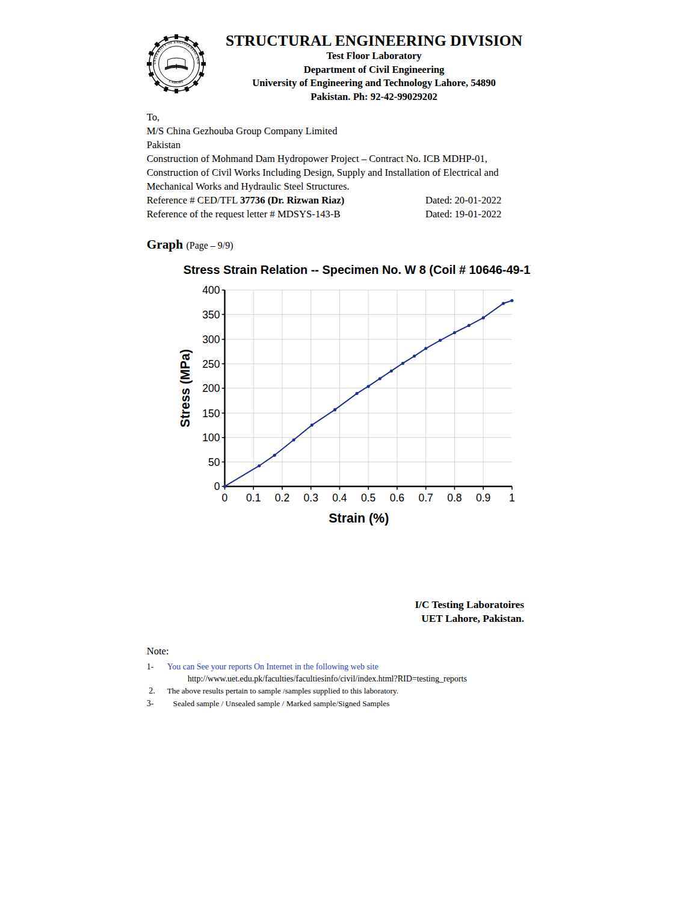UNIVERSITY OF ENGINEERING AND LAHORE
STRUCTURAL ENGINEERING DIVISION
Test Floor Laboratory
Department of Civil Engineering
University of Engineering and Technology Lahore, 54890
Pakistan. Ph: 92-42-99029202
To,
M/S China Gezhouba Group Company Limited
Pakistan
Construction of Mohmand Dam Hydropower Project – Contract No. ICB MDHP-01,
Construction of Civil Works Including Design, Supply and Installation of Electrical and
Mechanical Works and Hydraulic Steel Structures.
Reference # CED/TFL 37736 (Dr. Rizwan Riaz)
Dated: 20-01-2022
Reference of the request letter # MDSYS-143-B
Dated: 19-01-2022
Graph (Page – 9/9)
Stress Strain Relation -- Specimen No. W 8 (Coil # 10646-49-1) 0 50 100 150 200 250 300 350 400 0 0.1 0.2 0.3 0.4 0.5 0.6 0.7 0.8 0.9 1 Strain (%) Stress (MPa)
I/C Testing Laboratoires
UET Lahore, Pakistan.
Note:
1-You can See your reports On Internet in the following web site
http://www.uet.edu.pk/faculties/facultiesinfo/civil/index.html?RID=testing_reports
2. The above results pertain to sample /samples supplied to this laboratory.
3- Sealed sample / Unsealed sample / Marked sample/Signed Samples